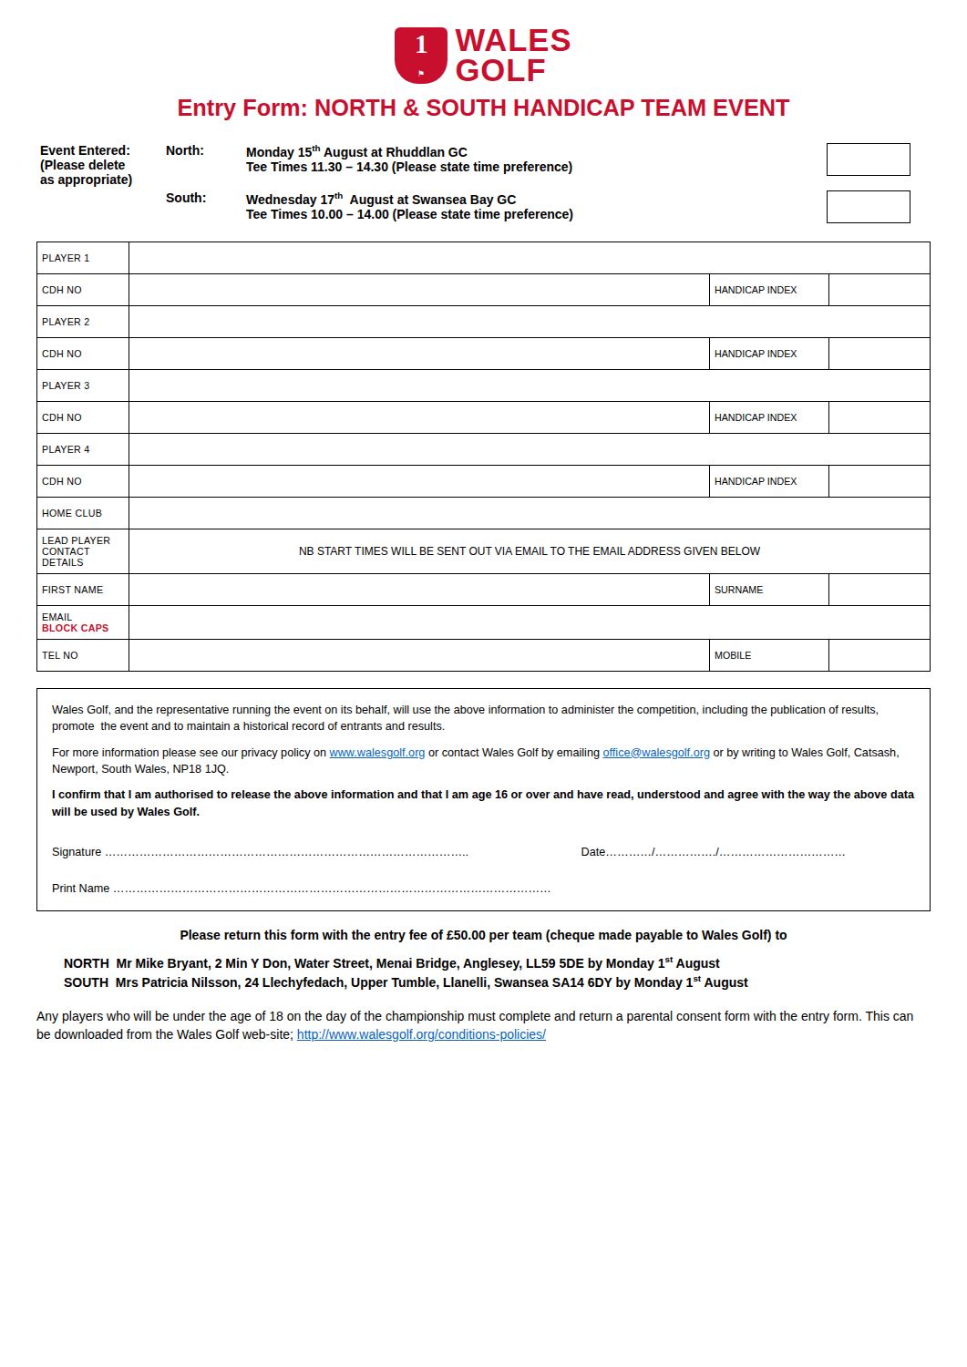1⚑
WALES
GOLF
Entry Form: NORTH & SOUTH HANDICAP TEAM EVENT
| Event Entered: (Please delete as appropriate) | North: | Monday 15 th August at Rhuddlan GC Tee Times 11.30 – 14.30 (Please state time preference) | |
| | South: | Wednesday 17 th August at Swansea Bay GC Tee Times 10.00 – 14.00 (Please state time preference) | |
| PLAYER 1 | |
| CDH NO | | HANDICAP INDEX | |
| PLAYER 2 | |
| CDH NO | | HANDICAP INDEX | |
| PLAYER 3 | |
| CDH NO | | HANDICAP INDEX | |
| PLAYER 4 | |
| CDH NO | | HANDICAP INDEX | |
| HOME CLUB | |
| LEAD PLAYER CONTACT DETAILS | NB START TIMES WILL BE SENT OUT VIA EMAIL TO THE EMAIL ADDRESS GIVEN BELOW |
| FIRST NAME | | SURNAME | |
| EMAIL BLOCK CAPS | |
| TEL NO | | MOBILE | |
Wales Golf, and the representative running the event on its behalf, will use the above information to administer the competition, including the publication of results, promote the event and to maintain a historical record of entrants and results.
For more information please see our privacy policy on www.walesgolf.org or contact Wales Golf by emailing office@walesgolf.org or by writing to Wales Golf, Catsash, Newport, South Wales, NP18 1JQ.
I confirm that I am authorised to release the above information and that I am age 16 or over and have read, understood and agree with the way the above data will be used by Wales Golf.
Signature ………………………………………………………………………………….. Date…………/……………./……………………………
Print Name ……………………………………………………………………………………………………
Please return this form with the entry fee of £50.00 per team (cheque made payable to Wales Golf) to
NORTH Mr Mike Bryant, 2 Min Y Don, Water Street, Menai Bridge, Anglesey, LL59 5DE by Monday 1st August
SOUTH Mrs Patricia Nilsson, 24 Llechyfedach, Upper Tumble, Llanelli, Swansea SA14 6DY by Monday 1st August
Any players who will be under the age of 18 on the day of the championship must complete and return a parental consent form with the entry form. This can be downloaded from the Wales Golf web-site; http://www.walesgolf.org/conditions-policies/